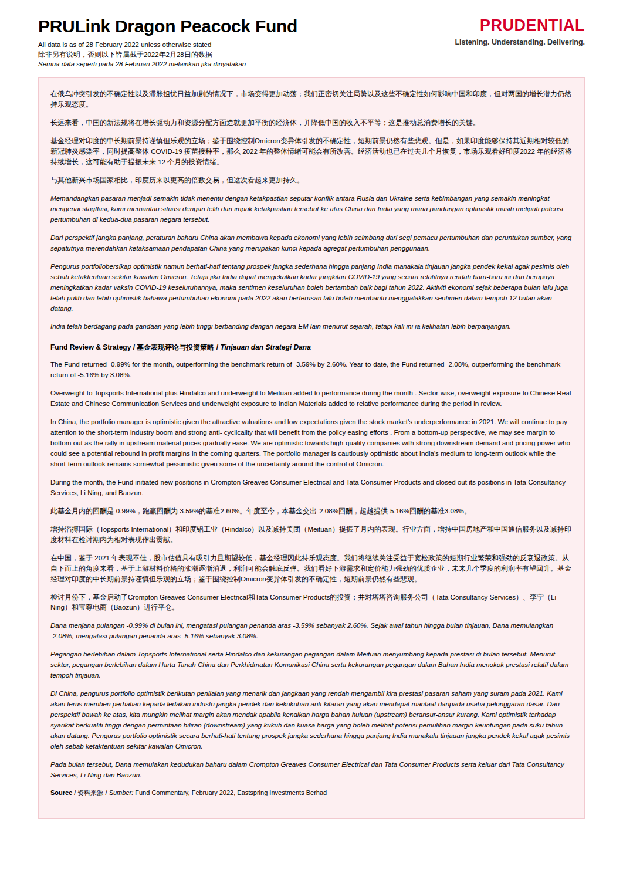PRULink Dragon Peacock Fund
All data is as of 28 February 2022 unless otherwise stated
除非另有说明，否则以下皆属截于2022年2月28日的数据
Semua data seperti pada 28 Februari 2022 melainkan jika dinyatakan
PRUDENTIAL
Listening. Understanding. Delivering.
在俄乌冲突引发的不确定性以及滞胀担忧日益加剧的情况下，市场变得更加动荡；我们正密切关注局势以及这些不确定性如何影响中国和印度，但对两国的增长潜力仍然持乐观态度。
长远来看，中国的新法规将在增长驱动力和资源分配方面造就更加平衡的经济体，并降低中国的收入不平等；这是推动总消费增长的关键。
基金经理对印度的中长期前景持谨慎但乐观的立场；鉴于围绕控制Omicron变异体引发的不确定性，短期前景仍然有些悲观。但是，如果印度能够保持其近期相对较低的新冠肺炎感染率，同时提高整体 COVID-19 疫苗接种率，那么 2022 年的整体情绪可能会有所改善。经济活动也已在过去几个月恢复，市场乐观看好印度2022 年的经济将持续增长，这可能有助于提振未来 12 个月的投资情绪。
与其他新兴市场国家相比，印度历来以更高的倍数交易，但这次看起来更加持久。
Memandangkan pasaran menjadi semakin tidak menentu dengan ketakpastian seputar konflik antara Rusia dan Ukraine serta kebimbangan yang semakin meningkat mengenai stagflasi, kami memantau situasi dengan teliti dan impak ketakpastian tersebut ke atas China dan India yang mana pandangan optimistik masih meliputi potensi pertumbuhan di kedua-dua pasaran negara tersebut.
Dari perspektif jangka panjang, peraturan baharu China akan membawa kepada ekonomi yang lebih seimbang dari segi pemacu pertumbuhan dan peruntukan sumber, yang sepatutnya merendahkan ketaksamaan pendapatan China yang merupakan kunci kepada agregat pertumbuhan penggunaan.
Pengurus portfoliobersikap optimistik namun berhati-hati tentang prospek jangka sederhana hingga panjang India manakala tinjauan jangka pendek kekal agak pesimis oleh sebab ketaktentuan sekitar kawalan Omicron. Tetapi jika India dapat mengekalkan kadar jangkitan COVID-19 yang secara relatifnya rendah baru-baru ini dan berupaya meningkatkan kadar vaksin COVID-19 keseluruhannya, maka sentimen keseluruhan boleh bertambah baik bagi tahun 2022. Aktiviti ekonomi sejak beberapa bulan lalu juga telah pulih dan lebih optimistik bahawa pertumbuhan ekonomi pada 2022 akan berterusan lalu boleh membantu menggalakkan sentimen dalam tempoh 12 bulan akan datang.
India telah berdagang pada gandaan yang lebih tinggi berbanding dengan negara EM lain menurut sejarah, tetapi kali ini ia kelihatan lebih berpanjangan.
Fund Review & Strategy / 基金表现评论与投资策略 / Tinjauan dan Strategi Dana
The Fund returned -0.99% for the month, outperforming the benchmark return of -3.59% by 2.60%. Year-to-date, the Fund returned -2.08%, outperforming the benchmark return of -5.16% by 3.08%.
Overweight to Topsports International plus Hindalco and underweight to Meituan added to performance during the month . Sector-wise, overweight exposure to Chinese Real Estate and Chinese Communication Services and underweight exposure to Indian Materials added to relative performance during the period in review.
In China, the portfolio manager is optimistic given the attractive valuations and low expectations given the stock market's underperformance in 2021. We will continue to pay attention to the short-term industry boom and strong anti- cyclicality that will benefit from the policy easing efforts . From a bottom-up perspective, we may see margin to bottom out as the rally in upstream material prices gradually ease. We are optimistic towards high-quality companies with strong downstream demand and pricing power who could see a potential rebound in profit margins in the coming quarters. The portfolio manager is cautiously optimistic about India's medium to long-term outlook while the short-term outlook remains somewhat pessimistic given some of the uncertainty around the control of Omicron.
During the month, the Fund initiated new positions in Crompton Greaves Consumer Electrical and Tata Consumer Products and closed out its positions in Tata Consultancy Services, Li Ning, and Baozun.
此基金月内的回酬是-0.99%，跑赢回酬为-3.59%的基准2.60%。年度至今，本基金交出-2.08%回酬，超越提供-5.16%回酬的基准3.08%。
增持滔搏国际（Topsports International）和印度铝工业（Hindalco）以及减持美团（Meituan）提振了月内的表现。行业方面，增持中国房地产和中国通信服务以及减持印度材料在检讨期内为相对表现作出贡献。
在中国，鉴于 2021 年表现不佳，股市估值具有吸引力且期望较低，基金经理因此持乐观态度。我们将继续关注受益于宽松政策的短期行业繁荣和强劲的反衰退政策。从自下而上的角度来看，基于上游材料价格的涨潮逐渐消退，利润可能会触底反弹。我们看好下游需求和定价能力强劲的优质企业，未来几个季度的利润率有望回升。基金经理对印度的中长期前景持谨慎但乐观的立场；鉴于围绕控制Omicron变异体引发的不确定性，短期前景仍然有些悲观。
检讨月份下，基金启动了Crompton Greaves Consumer Electrical和Tata Consumer Products的投资；并对塔塔咨询服务公司（Tata Consultancy Services）、李宁（Li Ning）和宝尊电商（Baozun）进行平仓。
Dana menjana pulangan -0.99% di bulan ini, mengatasi pulangan penanda aras -3.59% sebanyak 2.60%. Sejak awal tahun hingga bulan tinjauan, Dana memulangkan -2.08%, mengatasi pulangan penanda aras -5.16% sebanyak 3.08%.
Pegangan berlebihan dalam Topsports International serta Hindalco dan kekurangan pegangan dalam Meituan menyumbang kepada prestasi di bulan tersebut. Menurut sektor, pegangan berlebihan dalam Harta Tanah China dan Perkhidmatan Komunikasi China serta kekurangan pegangan dalam Bahan India menokok prestasi relatif dalam tempoh tinjauan.
Di China, pengurus portfolio optimistik berikutan penilaian yang menarik dan jangkaan yang rendah mengambil kira prestasi pasaran saham yang suram pada 2021. Kami akan terus memberi perhatian kepada ledakan industri jangka pendek dan kekukuhan anti-kitaran yang akan mendapat manfaat daripada usaha pelonggaran dasar. Dari perspektif bawah ke atas, kita mungkin melihat margin akan mendak apabila kenaikan harga bahan huluan (upstream) beransur-ansur kurang. Kami optimistik terhadap syarikat berkualiti tinggi dengan permintaan hiliran (downstream) yang kukuh dan kuasa harga yang boleh melihat potensi pemulihan margin keuntungan pada suku tahun akan datang. Pengurus portfolio optimistik secara berhati-hati tentang prospek jangka sederhana hingga panjang India manakala tinjauan jangka pendek kekal agak pesimis oleh sebab ketaktentuan sekitar kawalan Omicron.
Pada bulan tersebut, Dana memulakan kedudukan baharu dalam Crompton Greaves Consumer Electrical dan Tata Consumer Products serta keluar dari Tata Consultancy Services, Li Ning dan Baozun.
Source / 资料来源 / Sumber: Fund Commentary, February 2022, Eastspring Investments Berhad